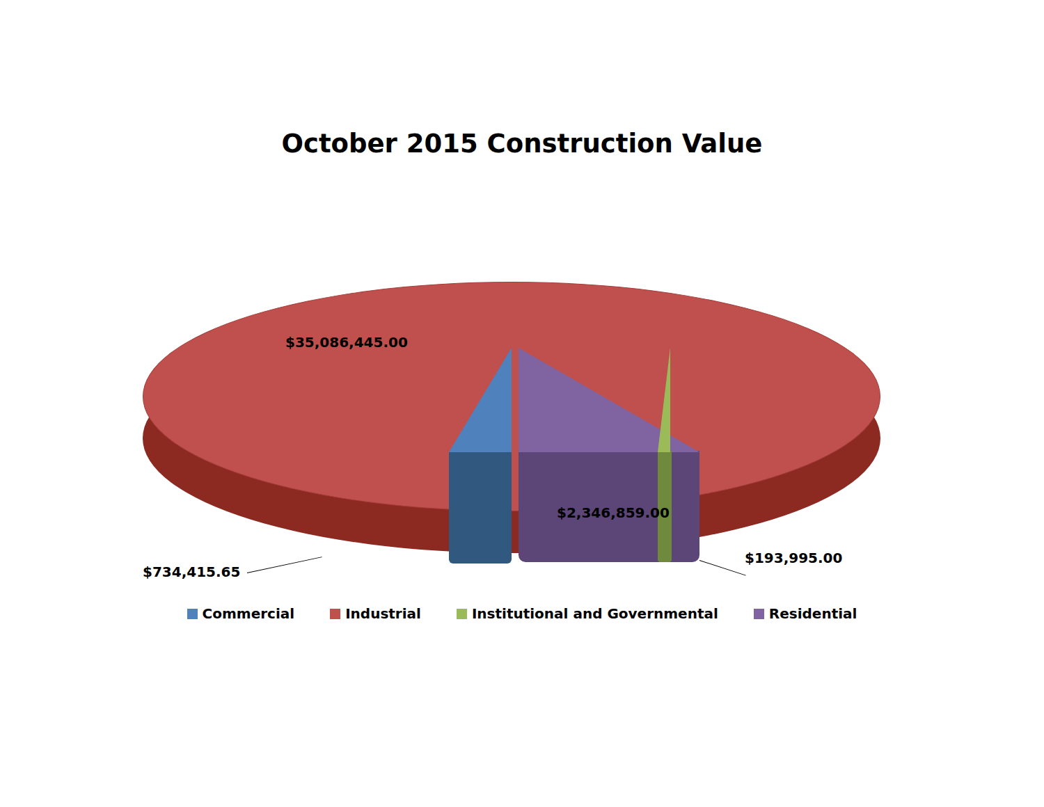October 2015 Construction Value
$35,086,445.00
$2,346,859.00
$734,415.65
$193,995.00
Commercial Industrial Institutional and Governmental Residential